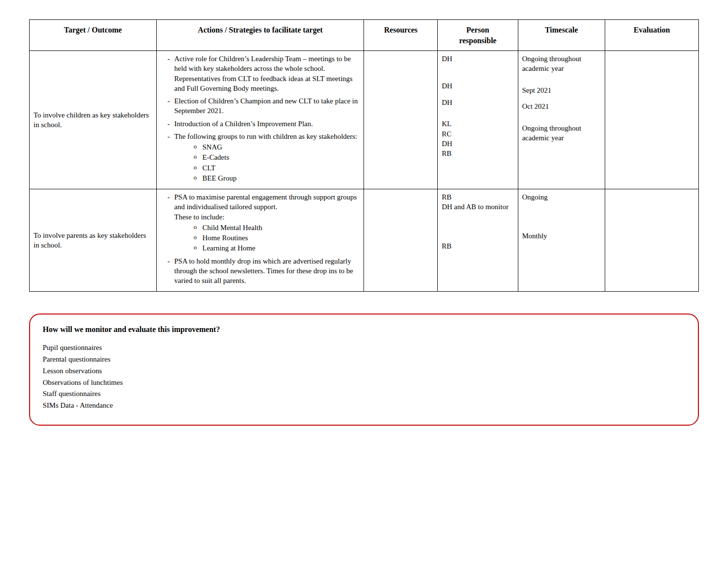| Target / Outcome | Actions / Strategies to facilitate target | Resources | Person responsible | Timescale | Evaluation |
| --- | --- | --- | --- | --- | --- |
| To involve children as key stakeholders in school. | Active role for Children’s Leadership Team – meetings to be held with key stakeholders across the whole school. Representatives from CLT to feedback ideas at SLT meetings and Full Governing Body meetings. Election of Children’s Champion and new CLT to take place in September 2021. Introduction of a Children’s Improvement Plan. The following groups to run with children as key stakeholders: SNAG E-Cadets CLT BEE Group | | DH DH DH KL RC DH RB | Ongoing throughout academic year Sept 2021 Oct 2021 Ongoing throughout academic year | |
| To involve parents as key stakeholders in school. | PSA to maximise parental engagement through support groups and individualised tailored support. These to include: Child Mental Health Home Routines Learning at Home PSA to hold monthly drop ins which are advertised regularly through the school newsletters. Times for these drop ins to be varied to suit all parents. | | RB DH and AB to monitor RB | Ongoing Monthly | |
How will we monitor and evaluate this improvement?
Pupil questionnaires
Parental questionnaires
Lesson observations
Observations of lunchtimes
Staff questionnaires
SIMs Data - Attendance